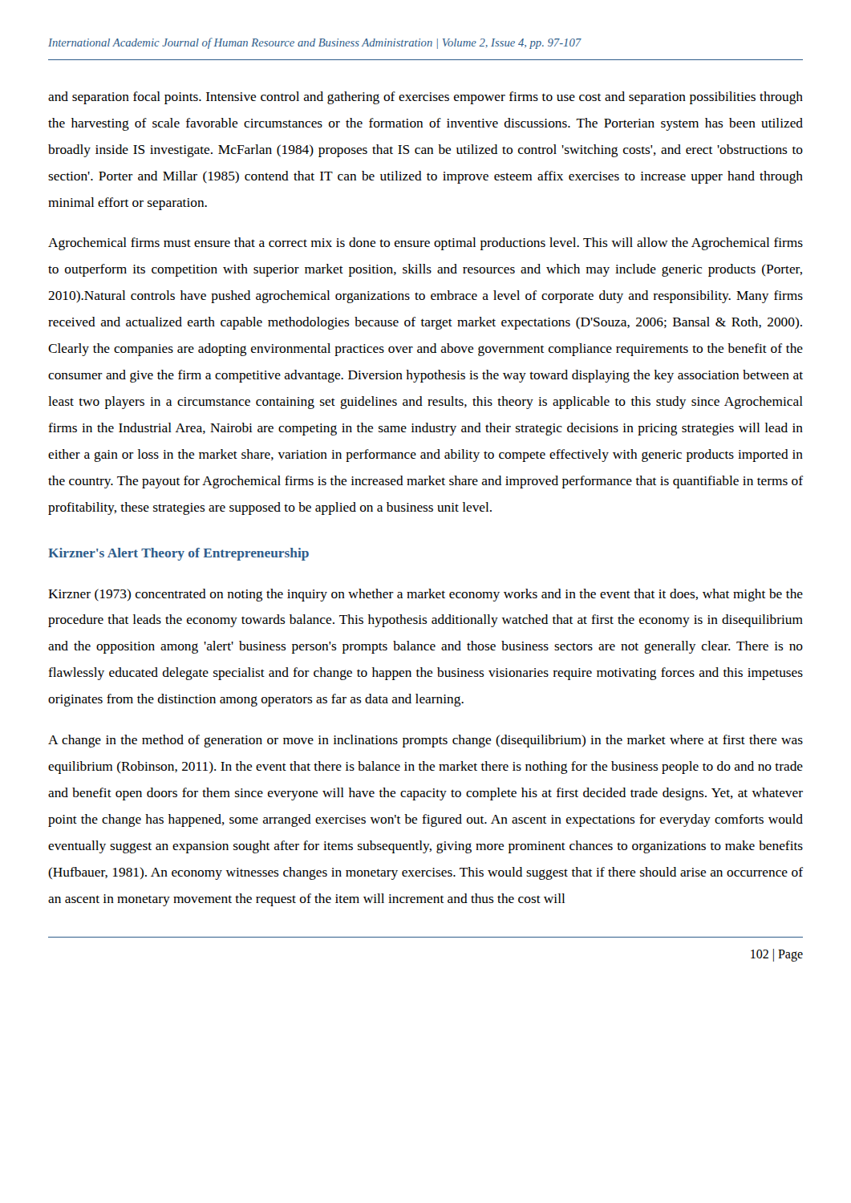International Academic Journal of Human Resource and Business Administration | Volume 2, Issue 4, pp. 97-107
and separation focal points. Intensive control and gathering of exercises empower firms to use cost and separation possibilities through the harvesting of scale favorable circumstances or the formation of inventive discussions. The Porterian system has been utilized broadly inside IS investigate. McFarlan (1984) proposes that IS can be utilized to control 'switching costs', and erect 'obstructions to section'. Porter and Millar (1985) contend that IT can be utilized to improve esteem affix exercises to increase upper hand through minimal effort or separation.
Agrochemical firms must ensure that a correct mix is done to ensure optimal productions level. This will allow the Agrochemical firms to outperform its competition with superior market position, skills and resources and which may include generic products (Porter, 2010).Natural controls have pushed agrochemical organizations to embrace a level of corporate duty and responsibility. Many firms received and actualized earth capable methodologies because of target market expectations (D'Souza, 2006; Bansal & Roth, 2000). Clearly the companies are adopting environmental practices over and above government compliance requirements to the benefit of the consumer and give the firm a competitive advantage. Diversion hypothesis is the way toward displaying the key association between at least two players in a circumstance containing set guidelines and results, this theory is applicable to this study since Agrochemical firms in the Industrial Area, Nairobi are competing in the same industry and their strategic decisions in pricing strategies will lead in either a gain or loss in the market share, variation in performance and ability to compete effectively with generic products imported in the country. The payout for Agrochemical firms is the increased market share and improved performance that is quantifiable in terms of profitability, these strategies are supposed to be applied on a business unit level.
Kirzner's Alert Theory of Entrepreneurship
Kirzner (1973) concentrated on noting the inquiry on whether a market economy works and in the event that it does, what might be the procedure that leads the economy towards balance. This hypothesis additionally watched that at first the economy is in disequilibrium and the opposition among 'alert' business person's prompts balance and those business sectors are not generally clear. There is no flawlessly educated delegate specialist and for change to happen the business visionaries require motivating forces and this impetuses originates from the distinction among operators as far as data and learning.
A change in the method of generation or move in inclinations prompts change (disequilibrium) in the market where at first there was equilibrium (Robinson, 2011). In the event that there is balance in the market there is nothing for the business people to do and no trade and benefit open doors for them since everyone will have the capacity to complete his at first decided trade designs. Yet, at whatever point the change has happened, some arranged exercises won't be figured out. An ascent in expectations for everyday comforts would eventually suggest an expansion sought after for items subsequently, giving more prominent chances to organizations to make benefits (Hufbauer, 1981). An economy witnesses changes in monetary exercises. This would suggest that if there should arise an occurrence of an ascent in monetary movement the request of the item will increment and thus the cost will
102 | Page